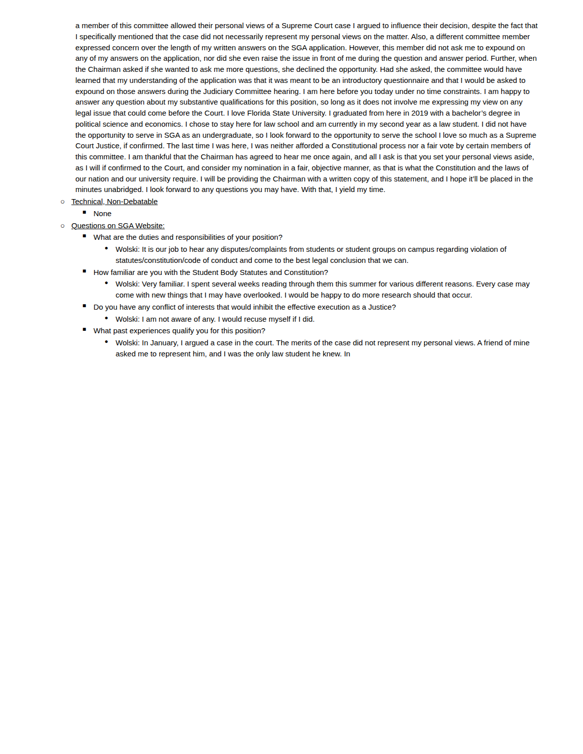a member of this committee allowed their personal views of a Supreme Court case I argued to influence their decision, despite the fact that I specifically mentioned that the case did not necessarily represent my personal views on the matter. Also, a different committee member expressed concern over the length of my written answers on the SGA application. However, this member did not ask me to expound on any of my answers on the application, nor did she even raise the issue in front of me during the question and answer period. Further, when the Chairman asked if she wanted to ask me more questions, she declined the opportunity. Had she asked, the committee would have learned that my understanding of the application was that it was meant to be an introductory questionnaire and that I would be asked to expound on those answers during the Judiciary Committee hearing. I am here before you today under no time constraints. I am happy to answer any question about my substantive qualifications for this position, so long as it does not involve me expressing my view on any legal issue that could come before the Court. I love Florida State University. I graduated from here in 2019 with a bachelor’s degree in political science and economics. I chose to stay here for law school and am currently in my second year as a law student. I did not have the opportunity to serve in SGA as an undergraduate, so I look forward to the opportunity to serve the school I love so much as a Supreme Court Justice, if confirmed. The last time I was here, I was neither afforded a Constitutional process nor a fair vote by certain members of this committee. I am thankful that the Chairman has agreed to hear me once again, and all I ask is that you set your personal views aside, as I will if confirmed to the Court, and consider my nomination in a fair, objective manner, as that is what the Constitution and the laws of our nation and our university require. I will be providing the Chairman with a written copy of this statement, and I hope it’ll be placed in the minutes unabridged. I look forward to any questions you may have. With that, I yield my time.
Technical, Non-Debatable
None
Questions on SGA Website:
What are the duties and responsibilities of your position?
Wolski: It is our job to hear any disputes/complaints from students or student groups on campus regarding violation of statutes/constitution/code of conduct and come to the best legal conclusion that we can.
How familiar are you with the Student Body Statutes and Constitution?
Wolski: Very familiar. I spent several weeks reading through them this summer for various different reasons. Every case may come with new things that I may have overlooked. I would be happy to do more research should that occur.
Do you have any conflict of interests that would inhibit the effective execution as a Justice?
Wolski: I am not aware of any. I would recuse myself if I did.
What past experiences qualify you for this position?
Wolski: In January, I argued a case in the court. The merits of the case did not represent my personal views. A friend of mine asked me to represent him, and I was the only law student he knew. In